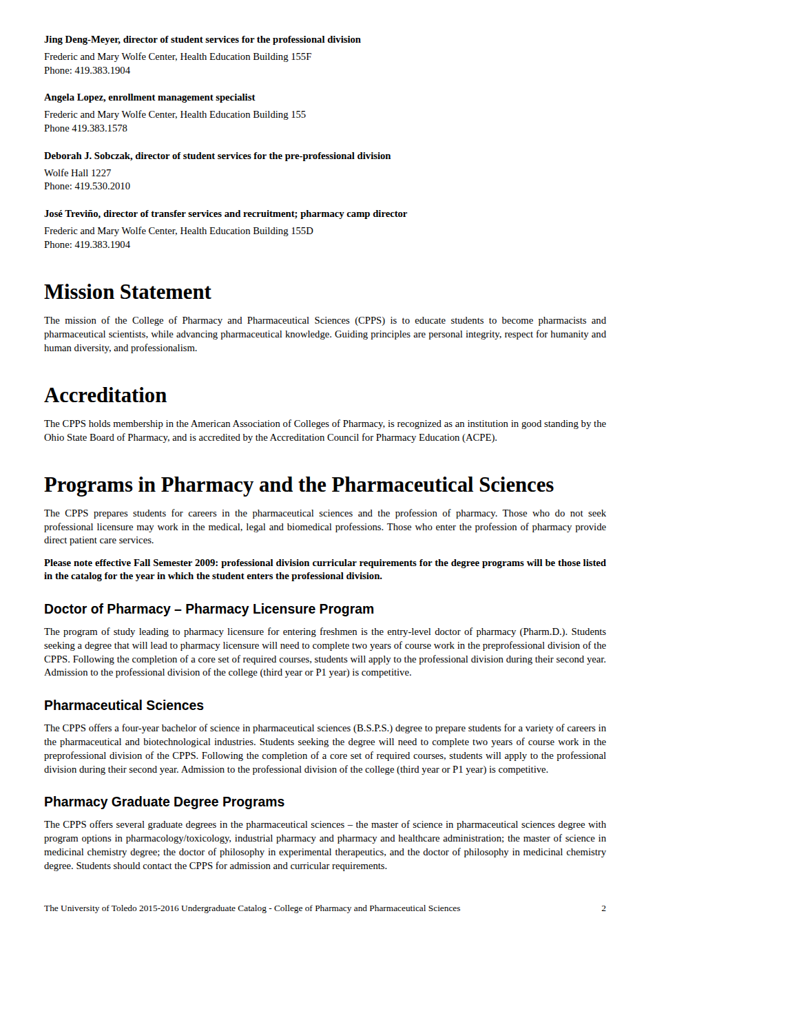Jing Deng-Meyer, director of student services for the professional division
Frederic and Mary Wolfe Center, Health Education Building 155F
Phone: 419.383.1904
Angela Lopez, enrollment management specialist
Frederic and Mary Wolfe Center, Health Education Building 155
Phone 419.383.1578
Deborah J. Sobczak, director of student services for the pre-professional division
Wolfe Hall 1227
Phone: 419.530.2010
José Treviño, director of transfer services and recruitment; pharmacy camp director
Frederic and Mary Wolfe Center, Health Education Building 155D
Phone: 419.383.1904
Mission Statement
The mission of the College of Pharmacy and Pharmaceutical Sciences (CPPS) is to educate students to become pharmacists and pharmaceutical scientists, while advancing pharmaceutical knowledge. Guiding principles are personal integrity, respect for humanity and human diversity, and professionalism.
Accreditation
The CPPS holds membership in the American Association of Colleges of Pharmacy, is recognized as an institution in good standing by the Ohio State Board of Pharmacy, and is accredited by the Accreditation Council for Pharmacy Education (ACPE).
Programs in Pharmacy and the Pharmaceutical Sciences
The CPPS prepares students for careers in the pharmaceutical sciences and the profession of pharmacy. Those who do not seek professional licensure may work in the medical, legal and biomedical professions. Those who enter the profession of pharmacy provide direct patient care services.
Please note effective Fall Semester 2009: professional division curricular requirements for the degree programs will be those listed in the catalog for the year in which the student enters the professional division.
Doctor of Pharmacy – Pharmacy Licensure Program
The program of study leading to pharmacy licensure for entering freshmen is the entry-level doctor of pharmacy (Pharm.D.). Students seeking a degree that will lead to pharmacy licensure will need to complete two years of course work in the preprofessional division of the CPPS. Following the completion of a core set of required courses, students will apply to the professional division during their second year. Admission to the professional division of the college (third year or P1 year) is competitive.
Pharmaceutical Sciences
The CPPS offers a four-year bachelor of science in pharmaceutical sciences (B.S.P.S.) degree to prepare students for a variety of careers in the pharmaceutical and biotechnological industries. Students seeking the degree will need to complete two years of course work in the preprofessional division of the CPPS. Following the completion of a core set of required courses, students will apply to the professional division during their second year. Admission to the professional division of the college (third year or P1 year) is competitive.
Pharmacy Graduate Degree Programs
The CPPS offers several graduate degrees in the pharmaceutical sciences – the master of science in pharmaceutical sciences degree with program options in pharmacology/toxicology, industrial pharmacy and pharmacy and healthcare administration; the master of science in medicinal chemistry degree; the doctor of philosophy in experimental therapeutics, and the doctor of philosophy in medicinal chemistry degree. Students should contact the CPPS for admission and curricular requirements.
The University of Toledo 2015-2016 Undergraduate Catalog - College of Pharmacy and Pharmaceutical Sciences 2